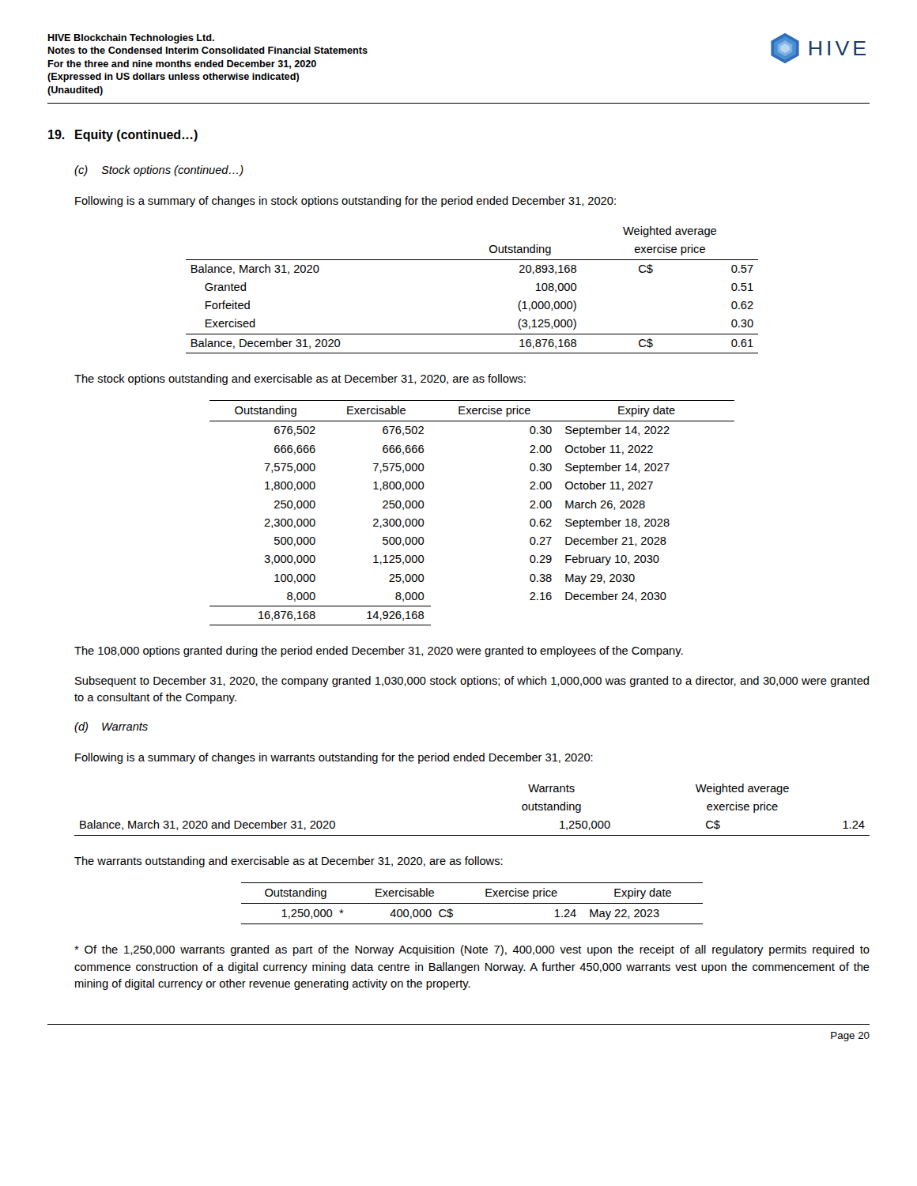HIVE Blockchain Technologies Ltd.
Notes to the Condensed Interim Consolidated Financial Statements
For the three and nine months ended December 31, 2020
(Expressed in US dollars unless otherwise indicated)
(Unaudited)
HIVE
19. Equity (continued…)
(c) Stock options (continued…)
Following is a summary of changes in stock options outstanding for the period ended December 31, 2020:
| | | Weighted average |
| --- | --- | --- |
| | Outstanding | exercise price |
| Balance, March 31, 2020 | 20,893,168 | C$ | 0.57 |
| Granted | 108,000 | | 0.51 |
| Forfeited | (1,000,000) | | 0.62 |
| Exercised | (3,125,000) | | 0.30 |
| Balance, December 31, 2020 | 16,876,168 | C$ | 0.61 |
The stock options outstanding and exercisable as at December 31, 2020, are as follows:
| Outstanding | Exercisable | Exercise price | Expiry date |
| --- | --- | --- | --- |
| 676,502 | 676,502 | 0.30 | September 14, 2022 |
| 666,666 | 666,666 | 2.00 | October 11, 2022 |
| 7,575,000 | 7,575,000 | 0.30 | September 14, 2027 |
| 1,800,000 | 1,800,000 | 2.00 | October 11, 2027 |
| 250,000 | 250,000 | 2.00 | March 26, 2028 |
| 2,300,000 | 2,300,000 | 0.62 | September 18, 2028 |
| 500,000 | 500,000 | 0.27 | December 21, 2028 |
| 3,000,000 | 1,125,000 | 0.29 | February 10, 2030 |
| 100,000 | 25,000 | 0.38 | May 29, 2030 |
| 8,000 | 8,000 | 2.16 | December 24, 2030 |
| 16,876,168 | 14,926,168 | | |
The 108,000 options granted during the period ended December 31, 2020 were granted to employees of the Company.
Subsequent to December 31, 2020, the company granted 1,030,000 stock options; of which 1,000,000 was granted to a director, and 30,000 were granted to a consultant of the Company.
(d) Warrants
Following is a summary of changes in warrants outstanding for the period ended December 31, 2020:
| | Warrants | Weighted average |
| --- | --- | --- |
| | outstanding | exercise price |
| Balance, March 31, 2020 and December 31, 2020 | 1,250,000 | C$ | 1.24 |
The warrants outstanding and exercisable as at December 31, 2020, are as follows:
| Outstanding | Exercisable | Exercise price | Expiry date |
| --- | --- | --- | --- |
| 1,250,000 * | 400,000 C$ | 1.24 | May 22, 2023 |
* Of the 1,250,000 warrants granted as part of the Norway Acquisition (Note 7), 400,000 vest upon the receipt of all regulatory permits required to commence construction of a digital currency mining data centre in Ballangen Norway. A further 450,000 warrants vest upon the commencement of the mining of digital currency or other revenue generating activity on the property.
Page 20